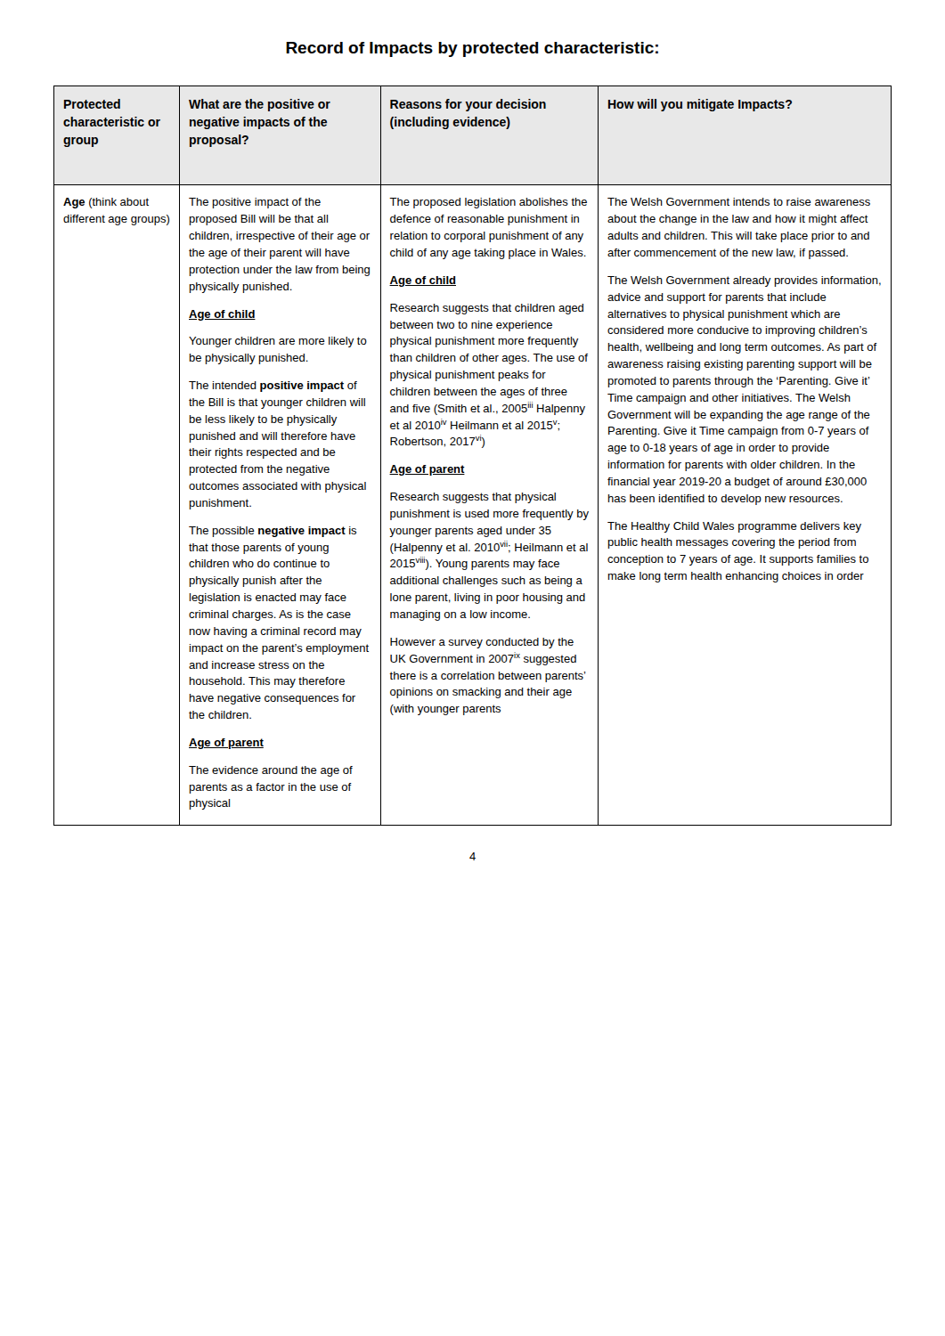Record of Impacts by protected characteristic:
| Protected characteristic or group | What are the positive or negative impacts of the proposal? | Reasons for your decision (including evidence) | How will you mitigate Impacts? |
| --- | --- | --- | --- |
| Age (think about different age groups) | The positive impact of the proposed Bill will be that all children, irrespective of their age or the age of their parent will have protection under the law from being physically punished. Age of child Younger children are more likely to be physically punished. The intended positive impact of the Bill is that younger children will be less likely to be physically punished and will therefore have their rights respected and be protected from the negative outcomes associated with physical punishment. The possible negative impact is that those parents of young children who do continue to physically punish after the legislation is enacted may face criminal charges. As is the case now having a criminal record may impact on the parent’s employment and increase stress on the household. This may therefore have negative consequences for the children. Age of parent The evidence around the age of parents as a factor in the use of physical | The proposed legislation abolishes the defence of reasonable punishment in relation to corporal punishment of any child of any age taking place in Wales. Age of child Research suggests that children aged between two to nine experience physical punishment more frequently than children of other ages. The use of physical punishment peaks for children between the ages of three and five (Smith et al., 2005 iii Halpenny et al 2010 iv Heilmann et al 2015 v ; Robertson, 2017 vi ) Age of parent Research suggests that physical punishment is used more frequently by younger parents aged under 35 (Halpenny et al. 2010 vii ; Heilmann et al 2015 viii ). Young parents may face additional challenges such as being a lone parent, living in poor housing and managing on a low income. However a survey conducted by the UK Government in 2007 ix suggested there is a correlation between parents’ opinions on smacking and their age (with younger parents | The Welsh Government intends to raise awareness about the change in the law and how it might affect adults and children. This will take place prior to and after commencement of the new law, if passed. The Welsh Government already provides information, advice and support for parents that include alternatives to physical punishment which are considered more conducive to improving children’s health, wellbeing and long term outcomes. As part of awareness raising existing parenting support will be promoted to parents through the ‘Parenting. Give it’ Time campaign and other initiatives. The Welsh Government will be expanding the age range of the Parenting. Give it Time campaign from 0-7 years of age to 0-18 years of age in order to provide information for parents with older children. In the financial year 2019-20 a budget of around £30,000 has been identified to develop new resources. The Healthy Child Wales programme delivers key public health messages covering the period from conception to 7 years of age. It supports families to make long term health enhancing choices in order |
4